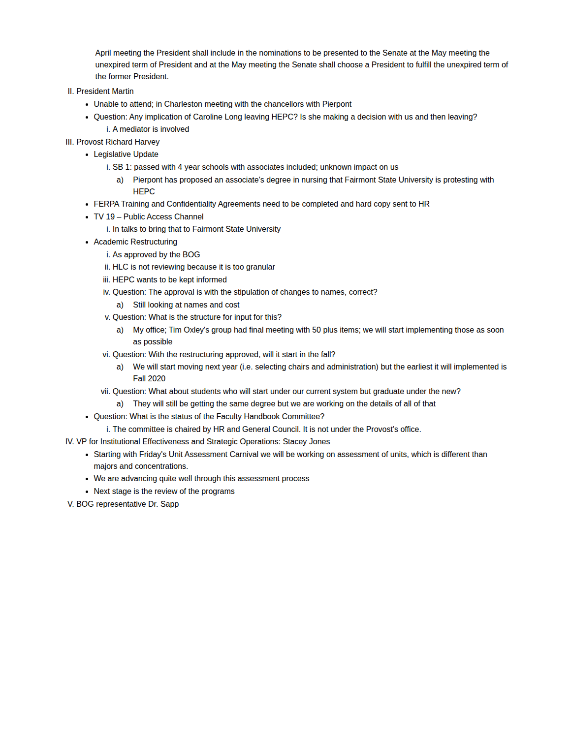April meeting the President shall include in the nominations to be presented to the Senate at the May meeting the unexpired term of President and at the May meeting the Senate shall choose a President to fulfill the unexpired term of the former President.
President Martin
Unable to attend; in Charleston meeting with the chancellors with Pierpont
Question: Any implication of Caroline Long leaving HEPC? Is she making a decision with us and then leaving?
A mediator is involved
Provost Richard Harvey
Legislative Update
SB 1: passed with 4 year schools with associates included; unknown impact on us
Pierpont has proposed an associate's degree in nursing that Fairmont State University is protesting with HEPC
FERPA Training and Confidentiality Agreements need to be completed and hard copy sent to HR
TV 19 – Public Access Channel
In talks to bring that to Fairmont State University
Academic Restructuring
As approved by the BOG
HLC is not reviewing because it is too granular
HEPC wants to be kept informed
Question: The approval is with the stipulation of changes to names, correct?
Still looking at names and cost
Question: What is the structure for input for this?
My office; Tim Oxley's group had final meeting with 50 plus items; we will start implementing those as soon as possible
Question: With the restructuring approved, will it start in the fall?
We will start moving next year (i.e. selecting chairs and administration) but the earliest it will implemented is Fall 2020
Question: What about students who will start under our current system but graduate under the new?
They will still be getting the same degree but we are working on the details of all of that
Question: What is the status of the Faculty Handbook Committee?
The committee is chaired by HR and General Council. It is not under the Provost's office.
VP for Institutional Effectiveness and Strategic Operations: Stacey Jones
Starting with Friday's Unit Assessment Carnival we will be working on assessment of units, which is different than majors and concentrations.
We are advancing quite well through this assessment process
Next stage is the review of the programs
BOG representative Dr. Sapp